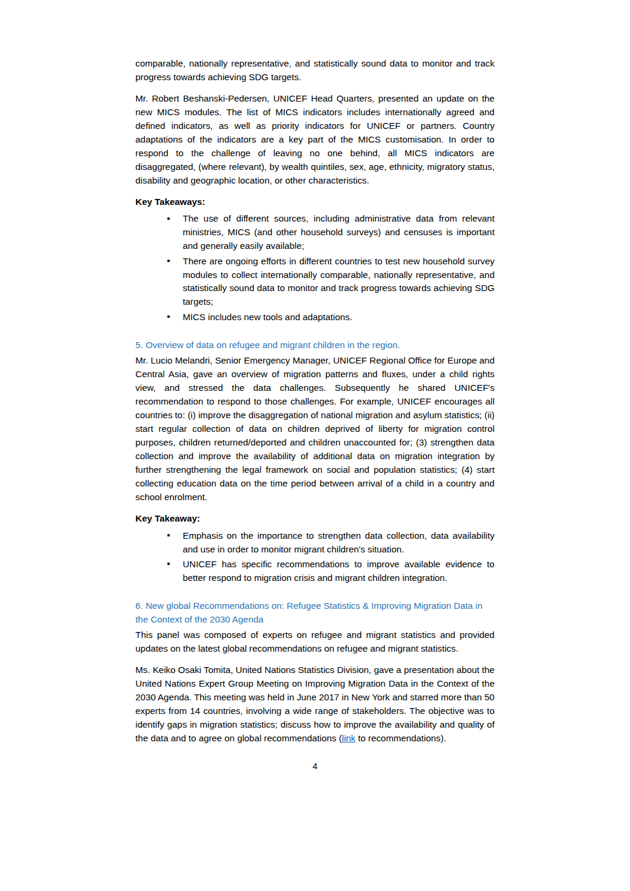comparable, nationally representative, and statistically sound data to monitor and track progress towards achieving SDG targets.
Mr. Robert Beshanski-Pedersen, UNICEF Head Quarters, presented an update on the new MICS modules. The list of MICS indicators includes internationally agreed and defined indicators, as well as priority indicators for UNICEF or partners. Country adaptations of the indicators are a key part of the MICS customisation. In order to respond to the challenge of leaving no one behind, all MICS indicators are disaggregated, (where relevant), by wealth quintiles, sex, age, ethnicity, migratory status, disability and geographic location, or other characteristics.
Key Takeaways:
The use of different sources, including administrative data from relevant ministries, MICS (and other household surveys) and censuses is important and generally easily available;
There are ongoing efforts in different countries to test new household survey modules to collect internationally comparable, nationally representative, and statistically sound data to monitor and track progress towards achieving SDG targets;
MICS includes new tools and adaptations.
5. Overview of data on refugee and migrant children in the region.
Mr. Lucio Melandri, Senior Emergency Manager, UNICEF Regional Office for Europe and Central Asia, gave an overview of migration patterns and fluxes, under a child rights view, and stressed the data challenges. Subsequently he shared UNICEF's recommendation to respond to those challenges. For example, UNICEF encourages all countries to: (i) improve the disaggregation of national migration and asylum statistics; (ii) start regular collection of data on children deprived of liberty for migration control purposes, children returned/deported and children unaccounted for; (3) strengthen data collection and improve the availability of additional data on migration integration by further strengthening the legal framework on social and population statistics; (4) start collecting education data on the time period between arrival of a child in a country and school enrolment.
Key Takeaway:
Emphasis on the importance to strengthen data collection, data availability and use in order to monitor migrant children's situation.
UNICEF has specific recommendations to improve available evidence to better respond to migration crisis and migrant children integration.
6. New global Recommendations on: Refugee Statistics & Improving Migration Data in the Context of the 2030 Agenda
This panel was composed of experts on refugee and migrant statistics and provided updates on the latest global recommendations on refugee and migrant statistics.
Ms. Keiko Osaki Tomita, United Nations Statistics Division, gave a presentation about the United Nations Expert Group Meeting on Improving Migration Data in the Context of the 2030 Agenda. This meeting was held in June 2017 in New York and starred more than 50 experts from 14 countries, involving a wide range of stakeholders. The objective was to identify gaps in migration statistics; discuss how to improve the availability and quality of the data and to agree on global recommendations (link to recommendations).
4